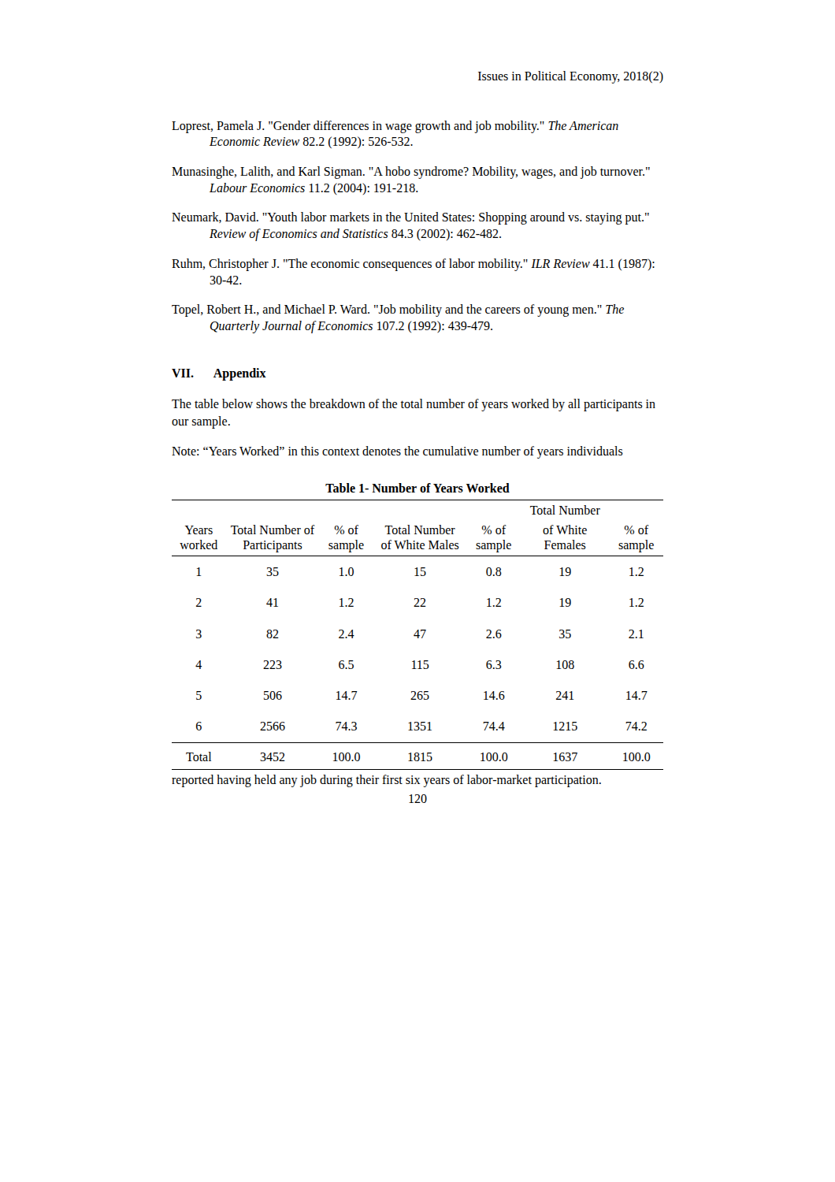Issues in Political Economy, 2018(2)
Loprest, Pamela J. "Gender differences in wage growth and job mobility." The American Economic Review 82.2 (1992): 526-532.
Munasinghe, Lalith, and Karl Sigman. "A hobo syndrome? Mobility, wages, and job turnover." Labour Economics 11.2 (2004): 191-218.
Neumark, David. "Youth labor markets in the United States: Shopping around vs. staying put." Review of Economics and Statistics 84.3 (2002): 462-482.
Ruhm, Christopher J. "The economic consequences of labor mobility." ILR Review 41.1 (1987): 30-42.
Topel, Robert H., and Michael P. Ward. "Job mobility and the careers of young men." The Quarterly Journal of Economics 107.2 (1992): 439-479.
VII. Appendix
The table below shows the breakdown of the total number of years worked by all participants in our sample.
Note: “Years Worked” in this context denotes the cumulative number of years individuals
Table 1- Number of Years Worked
| | | | | | Total Number | |
| --- | --- | --- | --- | --- | --- | --- |
| Years worked | Total Number of Participants | % of sample | Total Number of White Males | % of sample | of White Females | % of sample |
| 1 | 35 | 1.0 | 15 | 0.8 | 19 | 1.2 |
| 2 | 41 | 1.2 | 22 | 1.2 | 19 | 1.2 |
| 3 | 82 | 2.4 | 47 | 2.6 | 35 | 2.1 |
| 4 | 223 | 6.5 | 115 | 6.3 | 108 | 6.6 |
| 5 | 506 | 14.7 | 265 | 14.6 | 241 | 14.7 |
| 6 | 2566 | 74.3 | 1351 | 74.4 | 1215 | 74.2 |
| Total | 3452 | 100.0 | 1815 | 100.0 | 1637 | 100.0 |
reported having held any job during their first six years of labor-market participation.
120